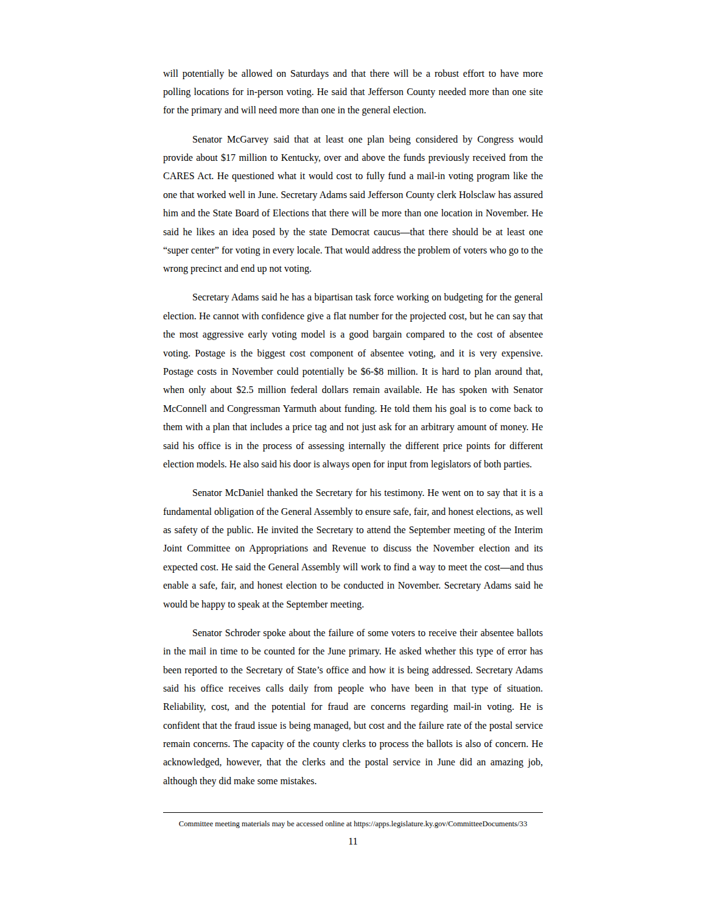will potentially be allowed on Saturdays and that there will be a robust effort to have more polling locations for in-person voting. He said that Jefferson County needed more than one site for the primary and will need more than one in the general election.
Senator McGarvey said that at least one plan being considered by Congress would provide about $17 million to Kentucky, over and above the funds previously received from the CARES Act. He questioned what it would cost to fully fund a mail-in voting program like the one that worked well in June. Secretary Adams said Jefferson County clerk Holsclaw has assured him and the State Board of Elections that there will be more than one location in November. He said he likes an idea posed by the state Democrat caucus—that there should be at least one “super center” for voting in every locale. That would address the problem of voters who go to the wrong precinct and end up not voting.
Secretary Adams said he has a bipartisan task force working on budgeting for the general election. He cannot with confidence give a flat number for the projected cost, but he can say that the most aggressive early voting model is a good bargain compared to the cost of absentee voting. Postage is the biggest cost component of absentee voting, and it is very expensive. Postage costs in November could potentially be $6-$8 million. It is hard to plan around that, when only about $2.5 million federal dollars remain available. He has spoken with Senator McConnell and Congressman Yarmuth about funding. He told them his goal is to come back to them with a plan that includes a price tag and not just ask for an arbitrary amount of money. He said his office is in the process of assessing internally the different price points for different election models. He also said his door is always open for input from legislators of both parties.
Senator McDaniel thanked the Secretary for his testimony. He went on to say that it is a fundamental obligation of the General Assembly to ensure safe, fair, and honest elections, as well as safety of the public. He invited the Secretary to attend the September meeting of the Interim Joint Committee on Appropriations and Revenue to discuss the November election and its expected cost. He said the General Assembly will work to find a way to meet the cost—and thus enable a safe, fair, and honest election to be conducted in November. Secretary Adams said he would be happy to speak at the September meeting.
Senator Schroder spoke about the failure of some voters to receive their absentee ballots in the mail in time to be counted for the June primary. He asked whether this type of error has been reported to the Secretary of State’s office and how it is being addressed. Secretary Adams said his office receives calls daily from people who have been in that type of situation. Reliability, cost, and the potential for fraud are concerns regarding mail-in voting. He is confident that the fraud issue is being managed, but cost and the failure rate of the postal service remain concerns. The capacity of the county clerks to process the ballots is also of concern. He acknowledged, however, that the clerks and the postal service in June did an amazing job, although they did make some mistakes.
Committee meeting materials may be accessed online at https://apps.legislature.ky.gov/CommitteeDocuments/33
11